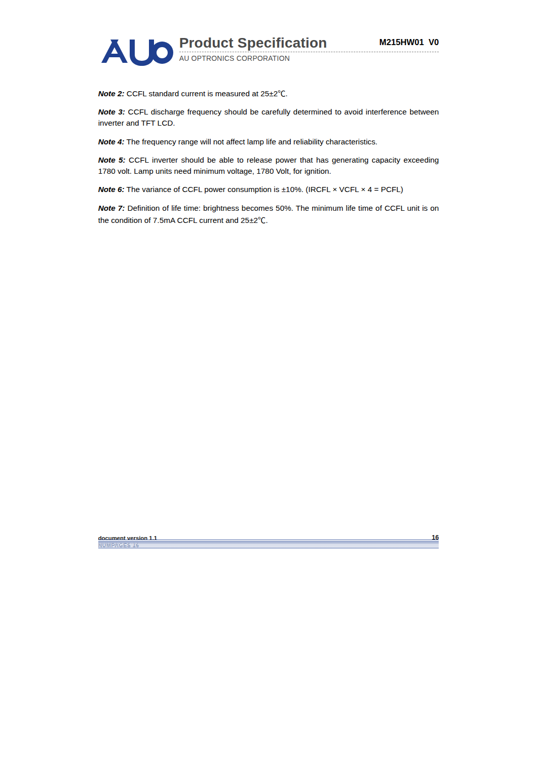Product Specification
M215HW01 V0
AU OPTRONICS CORPORATION
Note 2: CCFL standard current is measured at 25±2℃.
Note 3: CCFL discharge frequency should be carefully determined to avoid interference between inverter and TFT LCD.
Note 4: The frequency range will not affect lamp life and reliability characteristics.
Note 5: CCFL inverter should be able to release power that has generating capacity exceeding 1780 volt. Lamp units need minimum voltage, 1780 Volt, for ignition.
Note 6: The variance of CCFL power consumption is ±10%. (IRCFL × VCFL × 4 = PCFL)
Note 7: Definition of life time: brightness becomes 50%. The minimum life time of CCFL unit is on the condition of 7.5mA CCFL current and 25±2℃.
document version 1.1
16
NUMPAGES 16